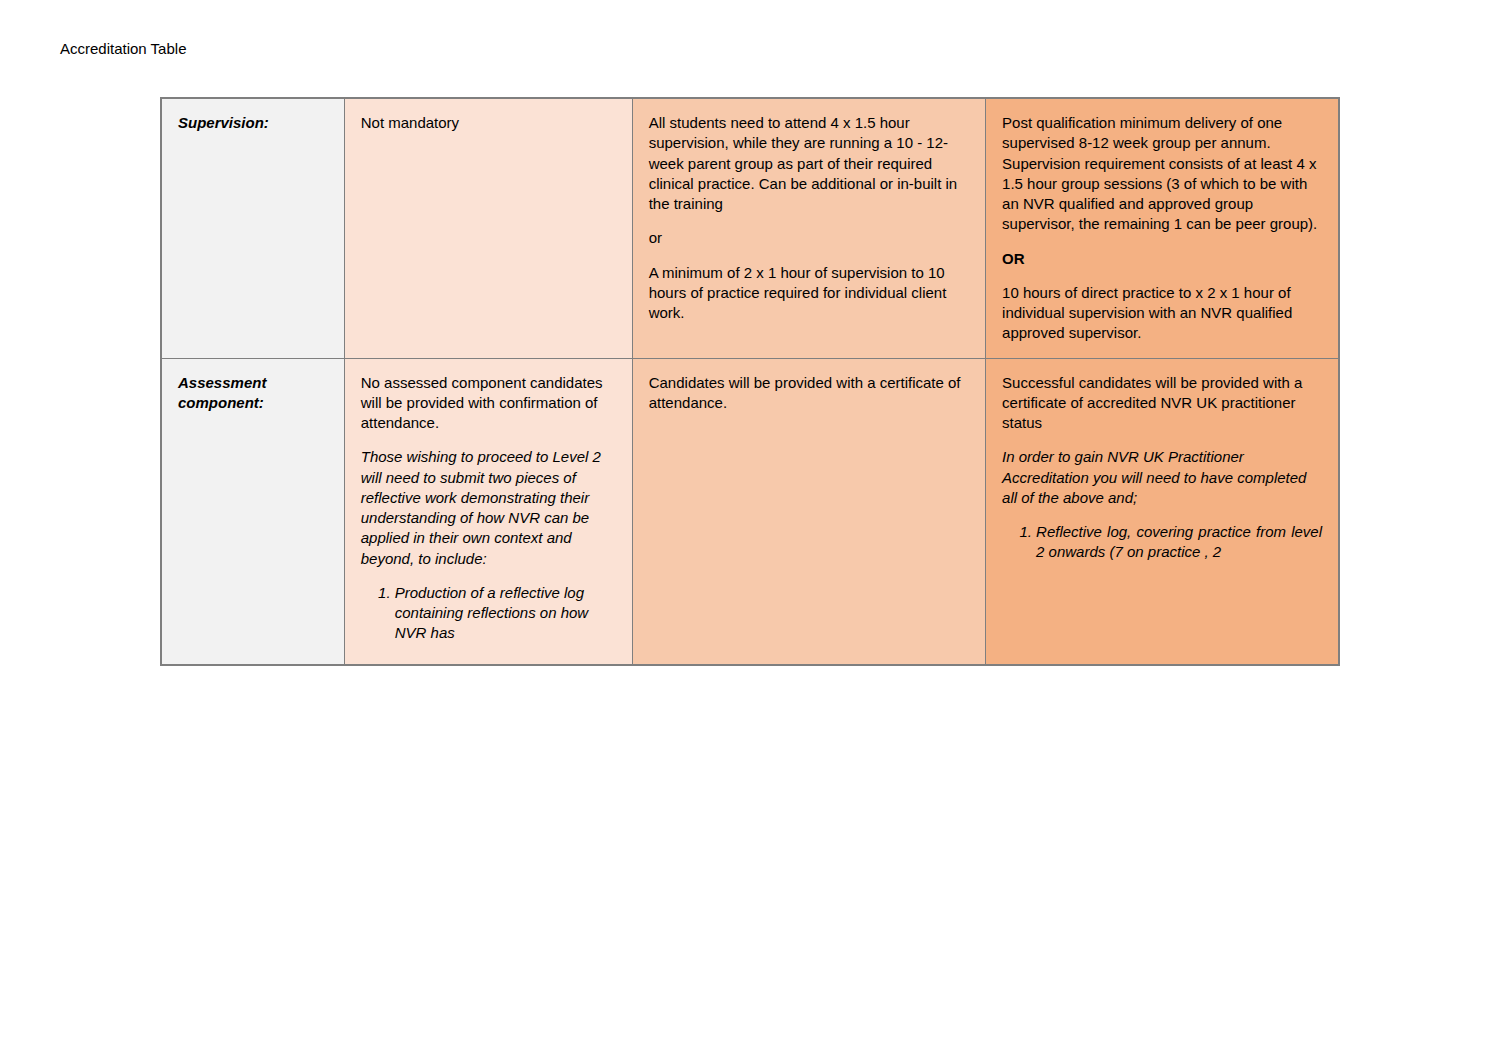Accreditation Table
| Supervision: | Not mandatory | All students need to attend 4 x 1.5 hour supervision, while they are running a 10 - 12-week parent group as part of their required clinical practice. Can be additional or in-built in the training or A minimum of 2 x 1 hour of supervision to 10 hours of practice required for individual client work. | Post qualification minimum delivery of one supervised 8-12 week group per annum. Supervision requirement consists of at least 4 x 1.5 hour group sessions (3 of which to be with an NVR qualified and approved group supervisor, the remaining 1 can be peer group). OR 10 hours of direct practice to x 2 x 1 hour of individual supervision with an NVR qualified approved supervisor. |
| Assessment component: | No assessed component candidates will be provided with confirmation of attendance. Those wishing to proceed to Level 2 will need to submit two pieces of reflective work demonstrating their understanding of how NVR can be applied in their own context and beyond, to include: Production of a reflective log containing reflections on how NVR has | Candidates will be provided with a certificate of attendance. | Successful candidates will be provided with a certificate of accredited NVR UK practitioner status In order to gain NVR UK Practitioner Accreditation you will need to have completed all of the above and; Reflective log, covering practice from level 2 onwards (7 on practice , 2 |